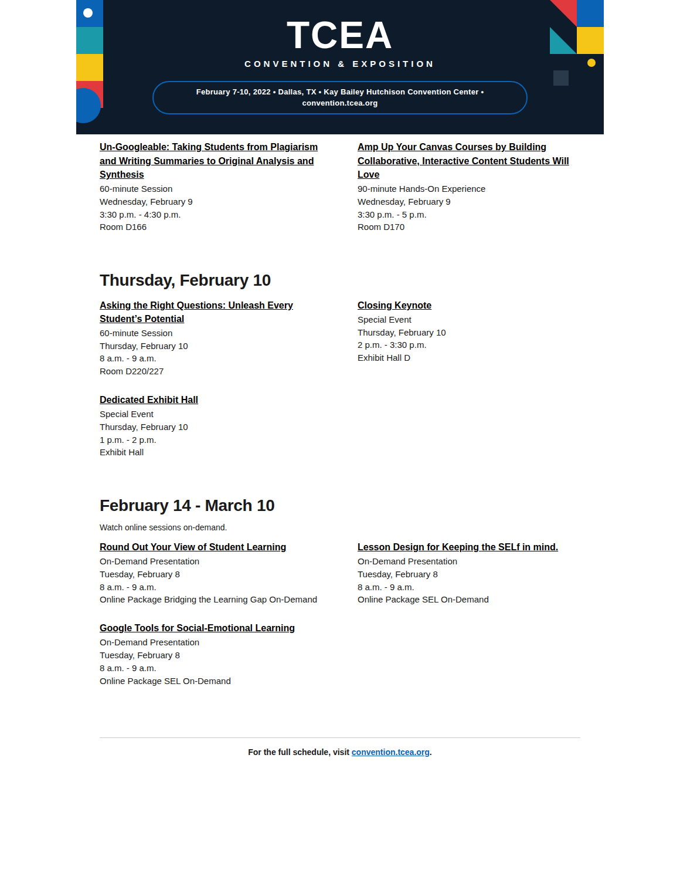TCEA
CONVENTION & EXPOSITION
February 7-10, 2022 • Dallas, TX • Kay Bailey Hutchison Convention Center • convention.tcea.org
Un-Googleable: Taking Students from Plagiarism and Writing Summaries to Original Analysis and Synthesis
60-minute Session
Wednesday, February 9
3:30 p.m. - 4:30 p.m.
Room D166
Amp Up Your Canvas Courses by Building Collaborative, Interactive Content Students Will Love
90-minute Hands-On Experience
Wednesday, February 9
3:30 p.m. - 5 p.m.
Room D170
Thursday, February 10
Asking the Right Questions: Unleash Every Student’s Potential
60-minute Session
Thursday, February 10
8 a.m. - 9 a.m.
Room D220/227
Dedicated Exhibit Hall
Special Event
Thursday, February 10
1 p.m. - 2 p.m.
Exhibit Hall
Closing Keynote
Special Event
Thursday, February 10
2 p.m. - 3:30 p.m.
Exhibit Hall D
February 14 - March 10
Watch online sessions on-demand.
Round Out Your View of Student Learning
On-Demand Presentation
Tuesday, February 8
8 a.m. - 9 a.m.
Online Package Bridging the Learning Gap On-Demand
Google Tools for Social-Emotional Learning
On-Demand Presentation
Tuesday, February 8
8 a.m. - 9 a.m.
Online Package SEL On-Demand
Lesson Design for Keeping the SELf in mind.
On-Demand Presentation
Tuesday, February 8
8 a.m. - 9 a.m.
Online Package SEL On-Demand
For the full schedule, visit convention.tcea.org.